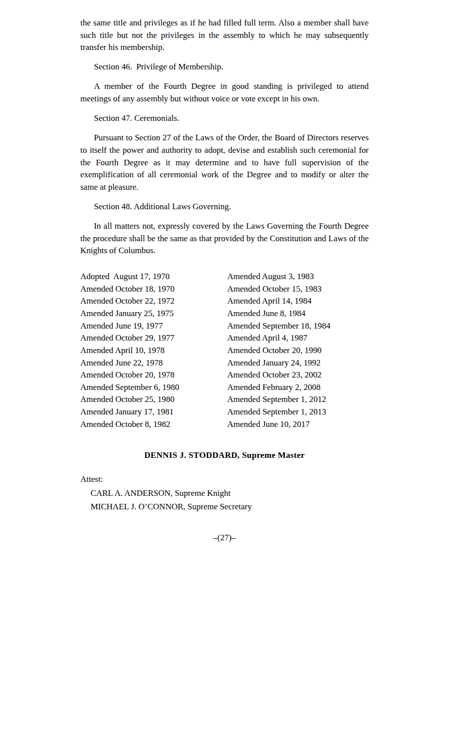the same title and privileges as if he had filled full term. Also a member shall have such title but not the privileges in the assembly to which he may subsequently transfer his membership.
Section 46. Privilege of Membership.
A member of the Fourth Degree in good standing is privileged to attend meetings of any assembly but without voice or vote except in his own.
Section 47. Ceremonials.
Pursuant to Section 27 of the Laws of the Order, the Board of Directors reserves to itself the power and authority to adopt, devise and establish such ceremonial for the Fourth Degree as it may determine and to have full supervision of the exemplification of all ceremonial work of the Degree and to modify or alter the same at pleasure.
Section 48. Additional Laws Governing.
In all matters not, expressly covered by the Laws Governing the Fourth Degree the procedure shall be the same as that provided by the Constitution and Laws of the Knights of Columbus.
| Adopted August 17, 1970 | Amended August 3, 1983 |
| Amended October 18, 1970 | Amended October 15, 1983 |
| Amended October 22, 1972 | Amended April 14, 1984 |
| Amended January 25, 1975 | Amended June 8, 1984 |
| Amended June 19, 1977 | Amended September 18, 1984 |
| Amended October 29, 1977 | Amended April 4, 1987 |
| Amended April 10, 1978 | Amended October 20, 1990 |
| Amended June 22, 1978 | Amended January 24, 1992 |
| Amended October 20, 1978 | Amended October 23, 2002 |
| Amended September 6, 1980 | Amended February 2, 2008 |
| Amended October 25, 1980 | Amended September 1, 2012 |
| Amended January 17, 1981 | Amended September 1, 2013 |
| Amended October 8, 1982 | Amended June 10, 2017 |
DENNIS J. STODDARD, Supreme Master
Attest:
CARL A. ANDERSON, Supreme Knight
MICHAEL J. O’CONNOR, Supreme Secretary
–(27)–